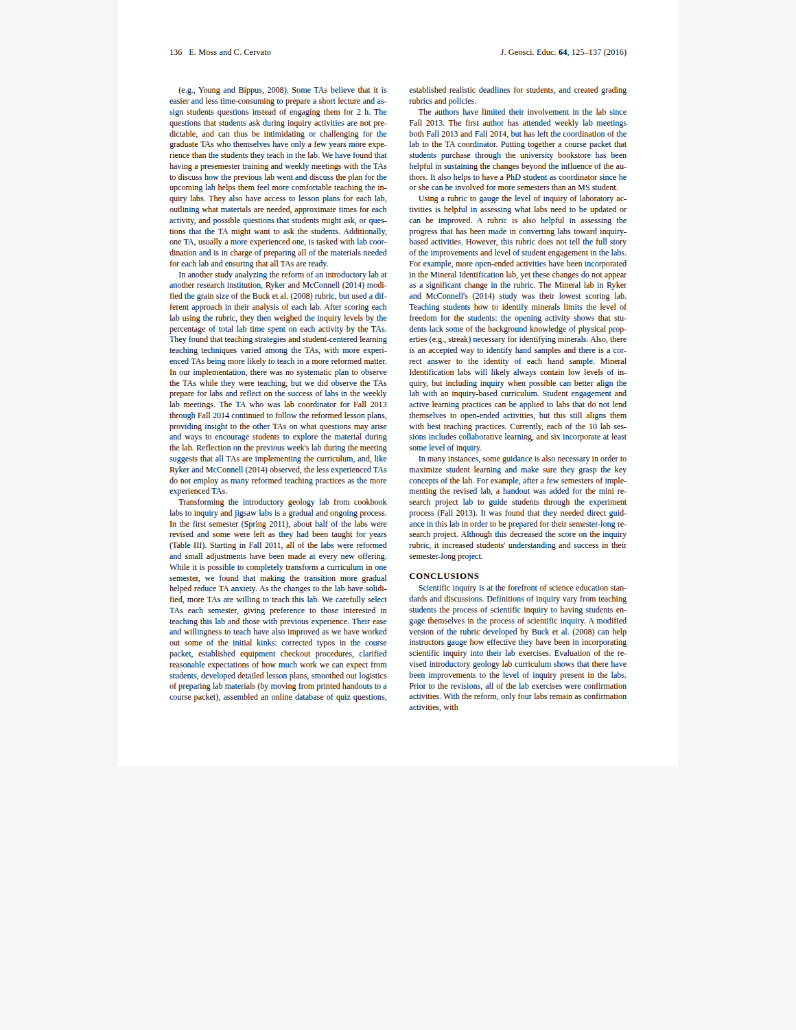136 E. Moss and C. Cervato
J. Geosci. Educ. 64, 125–137 (2016)
(e.g., Young and Bippus, 2008). Some TAs believe that it is easier and less time-consuming to prepare a short lecture and assign students questions instead of engaging them for 2 h. The questions that students ask during inquiry activities are not predictable, and can thus be intimidating or challenging for the graduate TAs who themselves have only a few years more experience than the students they teach in the lab. We have found that having a presemester training and weekly meetings with the TAs to discuss how the previous lab went and discuss the plan for the upcoming lab helps them feel more comfortable teaching the inquiry labs. They also have access to lesson plans for each lab, outlining what materials are needed, approximate times for each activity, and possible questions that students might ask, or questions that the TA might want to ask the students. Additionally, one TA, usually a more experienced one, is tasked with lab coordination and is in charge of preparing all of the materials needed for each lab and ensuring that all TAs are ready.
In another study analyzing the reform of an introductory lab at another research institution, Ryker and McConnell (2014) modified the grain size of the Buck et al. (2008) rubric, but used a different approach in their analysis of each lab. After scoring each lab using the rubric, they then weighed the inquiry levels by the percentage of total lab time spent on each activity by the TAs. They found that teaching strategies and student-centered learning teaching techniques varied among the TAs, with more experienced TAs being more likely to teach in a more reformed matter. In our implementation, there was no systematic plan to observe the TAs while they were teaching, but we did observe the TAs prepare for labs and reflect on the success of labs in the weekly lab meetings. The TA who was lab coordinator for Fall 2013 through Fall 2014 continued to follow the reformed lesson plans, providing insight to the other TAs on what questions may arise and ways to encourage students to explore the material during the lab. Reflection on the previous week's lab during the meeting suggests that all TAs are implementing the curriculum, and, like Ryker and McConnell (2014) observed, the less experienced TAs do not employ as many reformed teaching practices as the more experienced TAs.
Transforming the introductory geology lab from cookbook labs to inquiry and jigsaw labs is a gradual and ongoing process. In the first semester (Spring 2011), about half of the labs were revised and some were left as they had been taught for years (Table III). Starting in Fall 2011, all of the labs were reformed and small adjustments have been made at every new offering. While it is possible to completely transform a curriculum in one semester, we found that making the transition more gradual helped reduce TA anxiety. As the changes to the lab have solidified, more TAs are willing to teach this lab. We carefully select TAs each semester, giving preference to those interested in teaching this lab and those with previous experience. Their ease and willingness to teach have also improved as we have worked out some of the initial kinks: corrected typos in the course packet, established equipment checkout procedures, clarified reasonable expectations of how much work we can expect from students, developed detailed lesson plans, smoothed out logistics of preparing lab materials (by moving from printed handouts to a course packet), assembled an online database of quiz questions, established realistic deadlines for students, and created grading rubrics and policies.
The authors have limited their involvement in the lab since Fall 2013. The first author has attended weekly lab meetings both Fall 2013 and Fall 2014, but has left the coordination of the lab to the TA coordinator. Putting together a course packet that students purchase through the university bookstore has been helpful in sustaining the changes beyond the influence of the authors. It also helps to have a PhD student as coordinator since he or she can be involved for more semesters than an MS student.
Using a rubric to gauge the level of inquiry of laboratory activities is helpful in assessing what labs need to be updated or can be improved. A rubric is also helpful in assessing the progress that has been made in converting labs toward inquiry-based activities. However, this rubric does not tell the full story of the improvements and level of student engagement in the labs. For example, more open-ended activities have been incorporated in the Mineral Identification lab, yet these changes do not appear as a significant change in the rubric. The Mineral lab in Ryker and McConnell's (2014) study was their lowest scoring lab. Teaching students how to identify minerals limits the level of freedom for the students: the opening activity shows that students lack some of the background knowledge of physical properties (e.g., streak) necessary for identifying minerals. Also, there is an accepted way to identify hand samples and there is a correct answer to the identity of each hand sample. Mineral Identification labs will likely always contain low levels of inquiry, but including inquiry when possible can better align the lab with an inquiry-based curriculum. Student engagement and active learning practices can be applied to labs that do not lend themselves to open-ended activities, but this still aligns them with best teaching practices. Currently, each of the 10 lab sessions includes collaborative learning, and six incorporate at least some level of inquiry.
In many instances, some guidance is also necessary in order to maximize student learning and make sure they grasp the key concepts of the lab. For example, after a few semesters of implementing the revised lab, a handout was added for the mini research project lab to guide students through the experiment process (Fall 2013). It was found that they needed direct guidance in this lab in order to be prepared for their semester-long research project. Although this decreased the score on the inquiry rubric, it increased students' understanding and success in their semester-long project.
CONCLUSIONS
Scientific inquiry is at the forefront of science education standards and discussions. Definitions of inquiry vary from teaching students the process of scientific inquiry to having students engage themselves in the process of scientific inquiry. A modified version of the rubric developed by Buck et al. (2008) can help instructors gauge how effective they have been in incorporating scientific inquiry into their lab exercises. Evaluation of the revised introductory geology lab curriculum shows that there have been improvements to the level of inquiry present in the labs. Prior to the revisions, all of the lab exercises were confirmation activities. With the reform, only four labs remain as confirmation activities, with